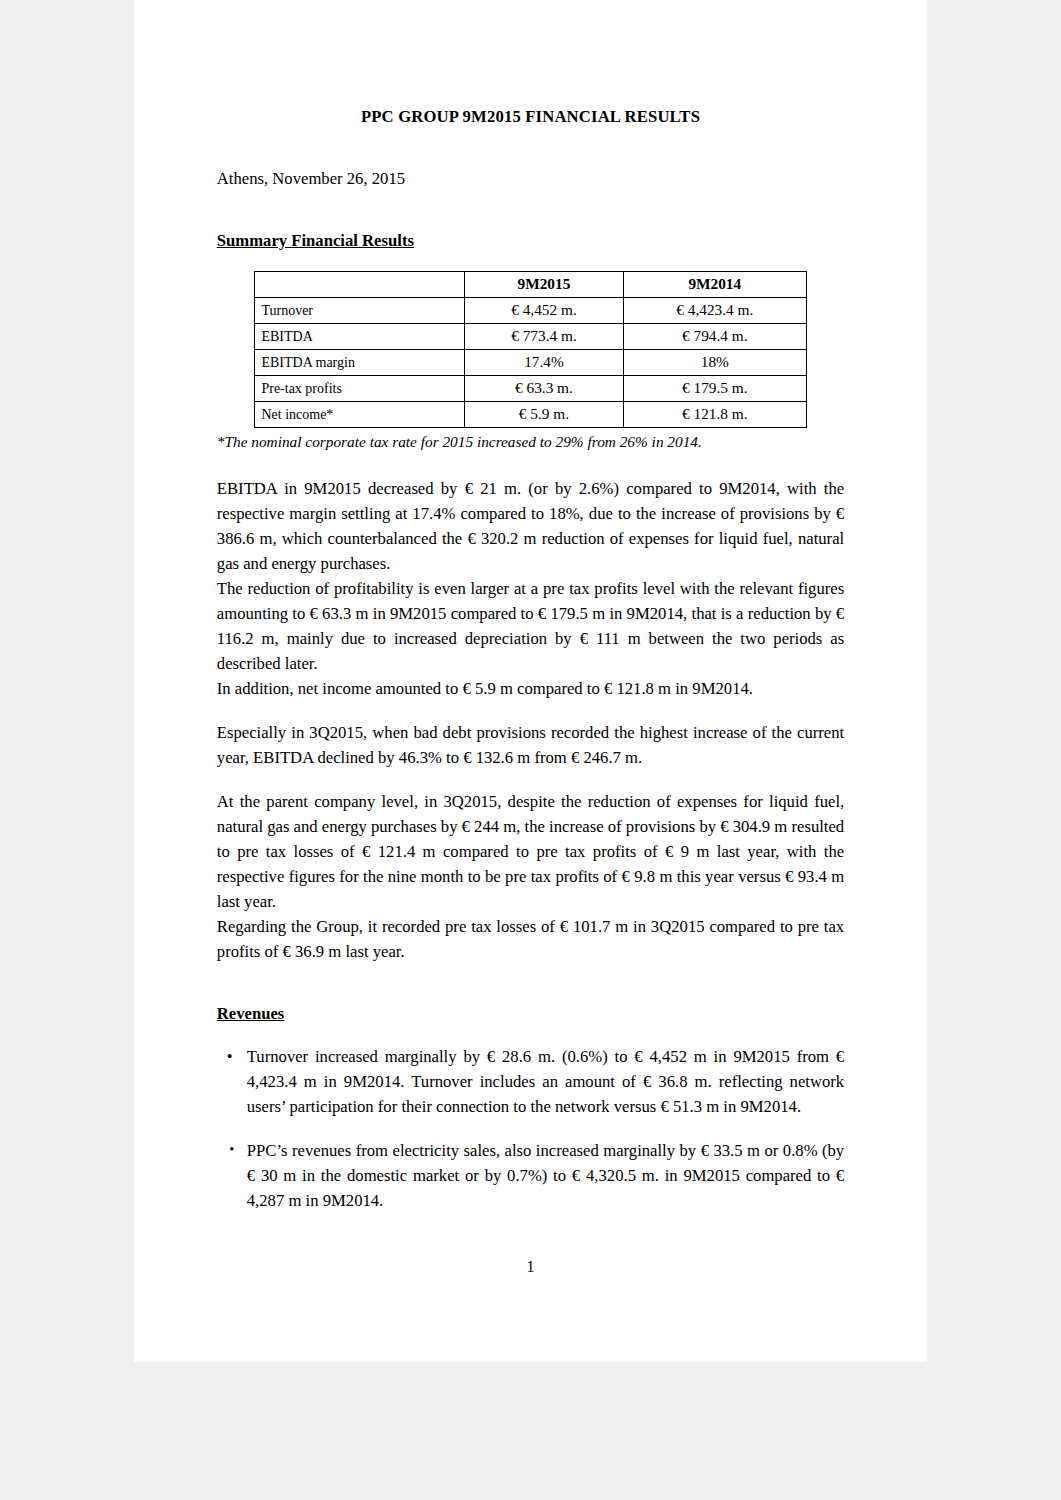PPC GROUP 9M2015 FINANCIAL RESULTS
Athens, November 26, 2015
Summary Financial Results
| | 9M2015 | 9M2014 |
| --- | --- | --- |
| Turnover | € 4,452 m. | € 4,423.4 m. |
| EBITDA | € 773.4 m. | € 794.4 m. |
| EBITDA margin | 17.4% | 18% |
| Pre-tax profits | € 63.3 m. | € 179.5 m. |
| Net income* | € 5.9 m. | € 121.8 m. |
*The nominal corporate tax rate for 2015 increased to 29% from 26% in 2014.
EBITDA in 9M2015 decreased by € 21 m. (or by 2.6%) compared to 9M2014, with the respective margin settling at 17.4% compared to 18%, due to the increase of provisions by € 386.6 m, which counterbalanced the € 320.2 m reduction of expenses for liquid fuel, natural gas and energy purchases.
The reduction of profitability is even larger at a pre tax profits level with the relevant figures amounting to € 63.3 m in 9M2015 compared to € 179.5 m in 9M2014, that is a reduction by € 116.2 m, mainly due to increased depreciation by € 111 m between the two periods as described later.
In addition, net income amounted to € 5.9 m compared to € 121.8 m in 9M2014.
Especially in 3Q2015, when bad debt provisions recorded the highest increase of the current year, EBITDA declined by 46.3% to € 132.6 m from € 246.7 m.
At the parent company level, in 3Q2015, despite the reduction of expenses for liquid fuel, natural gas and energy purchases by € 244 m, the increase of provisions by € 304.9 m resulted to pre tax losses of € 121.4 m compared to pre tax profits of € 9 m last year, with the respective figures for the nine month to be pre tax profits of € 9.8 m this year versus € 93.4 m last year.
Regarding the Group, it recorded pre tax losses of € 101.7 m in 3Q2015 compared to pre tax profits of € 36.9 m last year.
Revenues
Turnover increased marginally by € 28.6 m. (0.6%) to € 4,452 m in 9M2015 from € 4,423.4 m in 9M2014. Turnover includes an amount of € 36.8 m. reflecting network users’ participation for their connection to the network versus € 51.3 m in 9M2014.
PPC’s revenues from electricity sales, also increased marginally by € 33.5 m or 0.8% (by € 30 m in the domestic market or by 0.7%) to € 4,320.5 m. in 9M2015 compared to € 4,287 m in 9M2014.
1